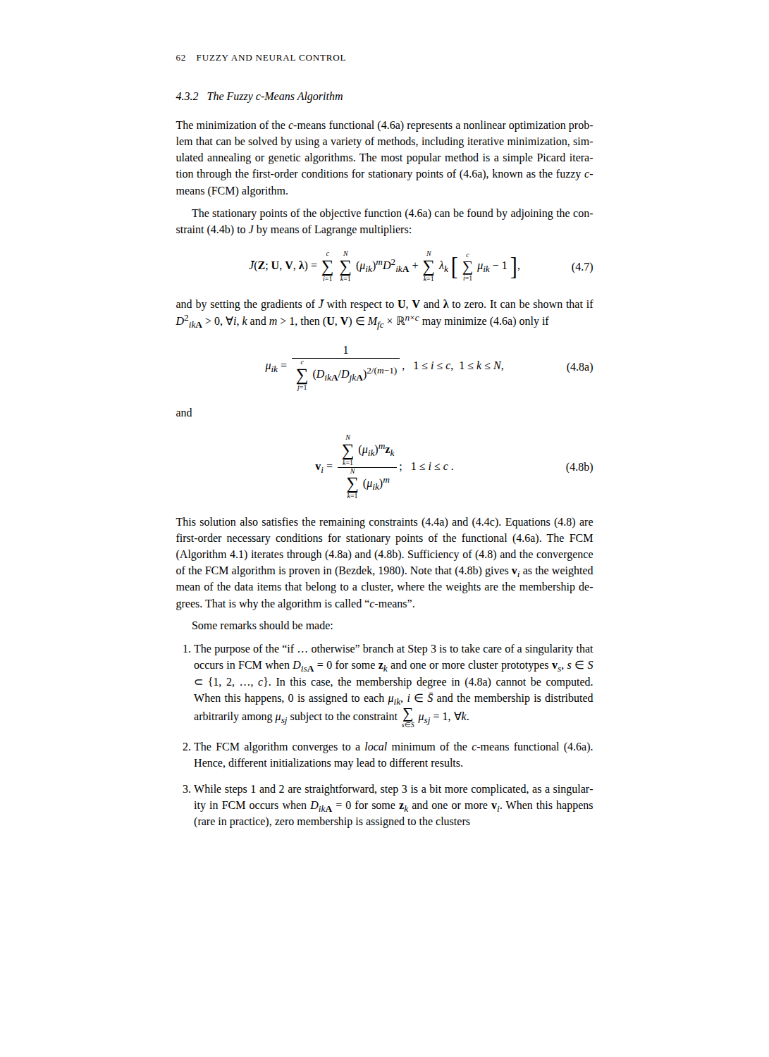62 FUZZY AND NEURAL CONTROL
4.3.2 The Fuzzy c-Means Algorithm
The minimization of the c-means functional (4.6a) represents a nonlinear optimization problem that can be solved by using a variety of methods, including iterative minimization, simulated annealing or genetic algorithms. The most popular method is a simple Picard iteration through the first-order conditions for stationary points of (4.6a), known as the fuzzy c-means (FCM) algorithm.
The stationary points of the objective function (4.6a) can be found by adjoining the constraint (4.4b) to J by means of Lagrange multipliers:
J̄(Z; U, V, λ) = c∑i=1 N∑k=1 (μik)mD2ikA + N∑k=1 λk [ c∑i=1 μik − 1 ],
(4.7)
and by setting the gradients of J̄ with respect to U, V and λ to zero. It can be shown that if D2ikA > 0, ∀i, k and m > 1, then (U, V) ∈ Mfc × ℝn×c may minimize (4.6a) only if
μik = 1 c∑j=1 (DikA/DjkA)2/(m−1) , 1 ≤ i ≤ c, 1 ≤ k ≤ N,
(4.8a)
and
vi = N∑k=1 (μik)mzk N∑k=1 (μik)m ; 1 ≤ i ≤ c .
(4.8b)
This solution also satisfies the remaining constraints (4.4a) and (4.4c). Equations (4.8) are first-order necessary conditions for stationary points of the functional (4.6a). The FCM (Algorithm 4.1) iterates through (4.8a) and (4.8b). Sufficiency of (4.8) and the convergence of the FCM algorithm is proven in (Bezdek, 1980). Note that (4.8b) gives vi as the weighted mean of the data items that belong to a cluster, where the weights are the membership degrees. That is why the algorithm is called “c-means”.
Some remarks should be made:
The purpose of the “if … otherwise” branch at Step 3 is to take care of a singularity that occurs in FCM when DisA = 0 for some zk and one or more cluster prototypes vs, s ∈ S ⊂ {1, 2, …, c}. In this case, the membership degree in (4.8a) cannot be computed. When this happens, 0 is assigned to each μik, i ∈ S̄ and the membership is distributed arbitrarily among μsj subject to the constraint ∑s∈S μsj = 1, ∀k.
The FCM algorithm converges to a local minimum of the c-means functional (4.6a). Hence, different initializations may lead to different results.
While steps 1 and 2 are straightforward, step 3 is a bit more complicated, as a singularity in FCM occurs when DikA = 0 for some zk and one or more vi. When this happens (rare in practice), zero membership is assigned to the clusters